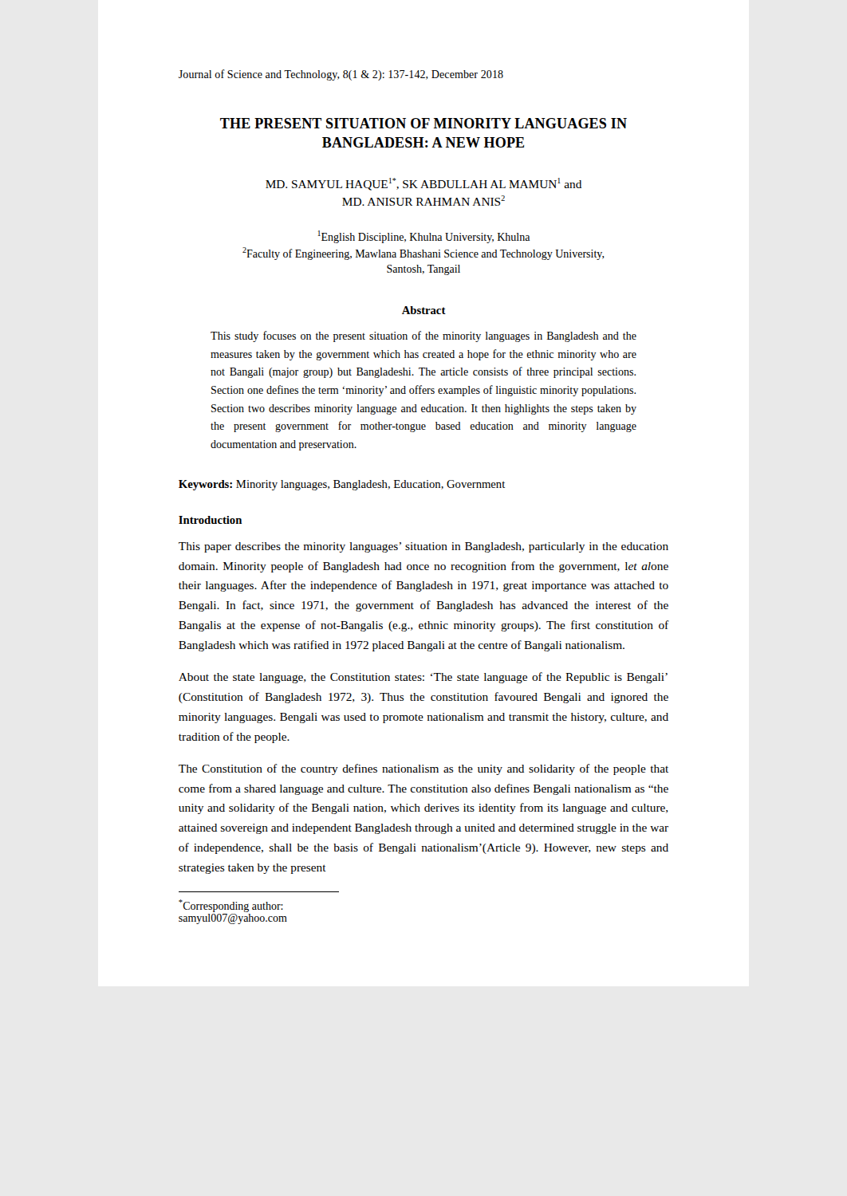Journal of Science and Technology, 8(1 & 2): 137-142, December 2018
The Present Situation of Minority Languages in Bangladesh: A New Hope
MD. SAMYUL HAQUE1*, SK ABDULLAH AL MAMUN1 and
MD. ANISUR RAHMAN ANIS2
1English Discipline, Khulna University, Khulna
2Faculty of Engineering, Mawlana Bhashani Science and Technology University,
Santosh, Tangail
Abstract
This study focuses on the present situation of the minority languages in Bangladesh and the measures taken by the government which has created a hope for the ethnic minority who are not Bangali (major group) but Bangladeshi. The article consists of three principal sections. Section one defines the term ‘minority’ and offers examples of linguistic minority populations. Section two describes minority language and education. It then highlights the steps taken by the present government for mother-tongue based education and minority language documentation and preservation.
Keywords: Minority languages, Bangladesh, Education, Government
Introduction
This paper describes the minority languages’ situation in Bangladesh, particularly in the education domain. Minority people of Bangladesh had once no recognition from the government, let alone their languages. After the independence of Bangladesh in 1971, great importance was attached to Bengali. In fact, since 1971, the government of Bangladesh has advanced the interest of the Bangalis at the expense of not-Bangalis (e.g., ethnic minority groups). The first constitution of Bangladesh which was ratified in 1972 placed Bangali at the centre of Bangali nationalism.
About the state language, the Constitution states: ‘The state language of the Republic is Bengali’ (Constitution of Bangladesh 1972, 3). Thus the constitution favoured Bengali and ignored the minority languages. Bengali was used to promote nationalism and transmit the history, culture, and tradition of the people.
The Constitution of the country defines nationalism as the unity and solidarity of the people that come from a shared language and culture. The constitution also defines Bengali nationalism as “the unity and solidarity of the Bengali nation, which derives its identity from its language and culture, attained sovereign and independent Bangladesh through a united and determined struggle in the war of independence, shall be the basis of Bengali nationalism’(Article 9). However, new steps and strategies taken by the present
*Corresponding author: samyul007@yahoo.com